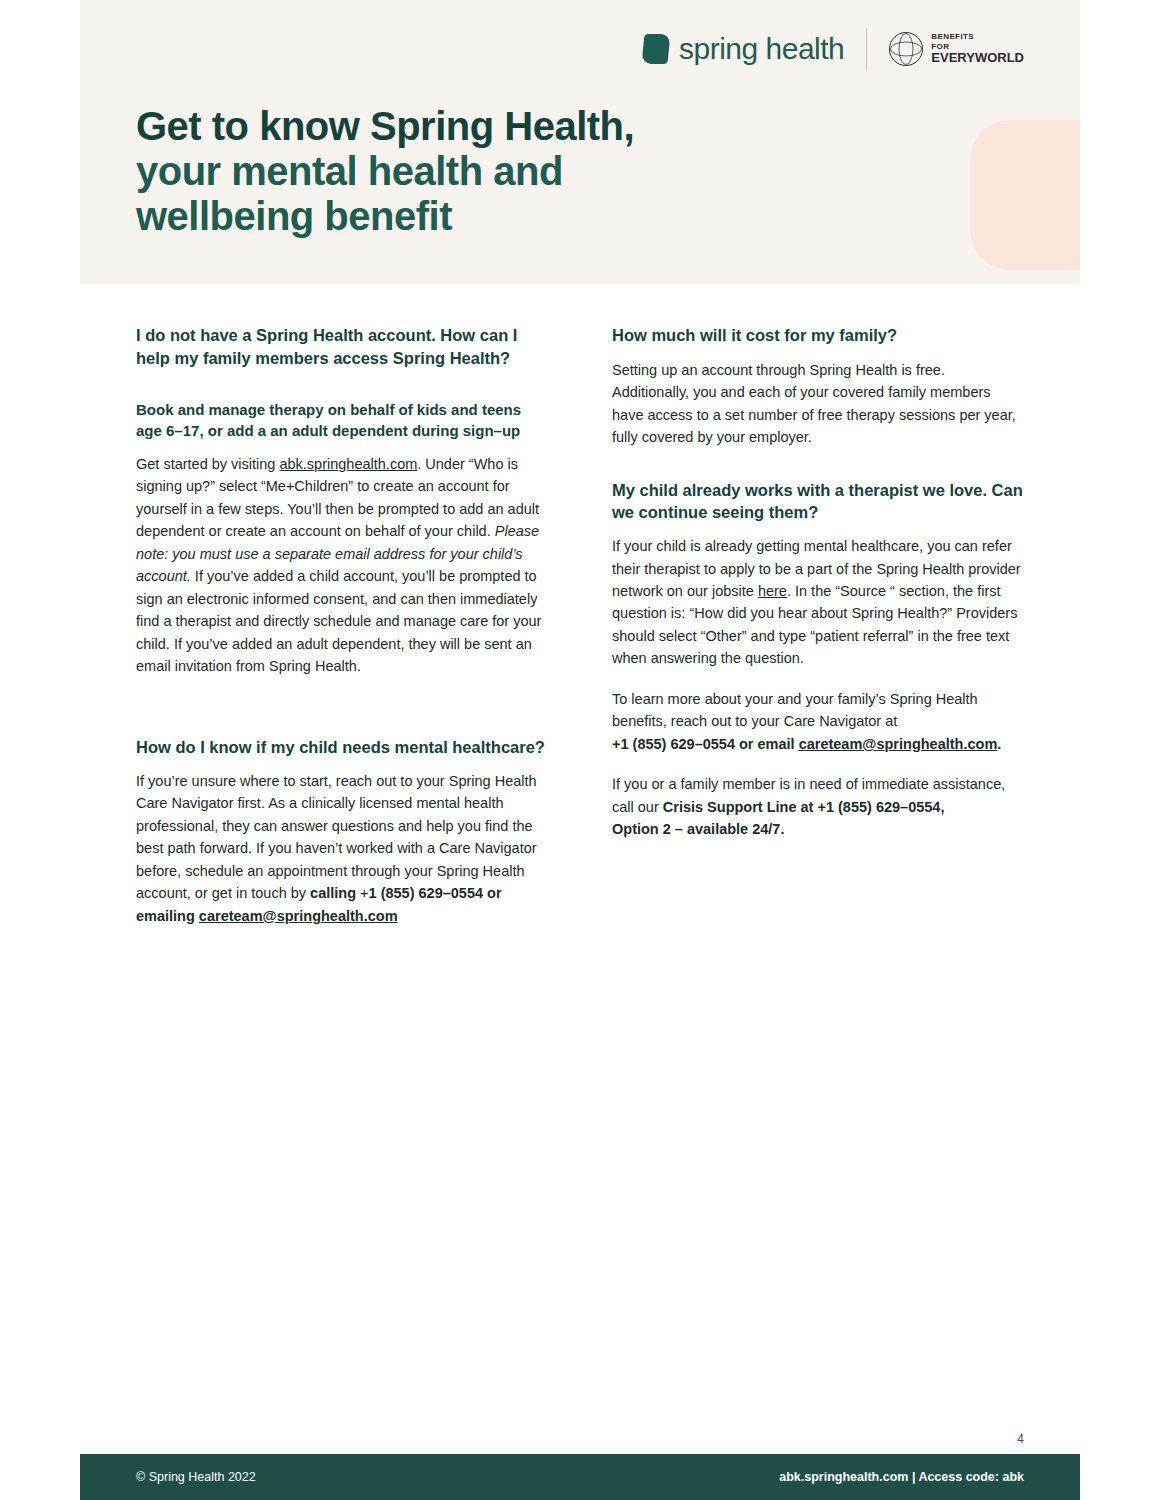spring health
BENEFITS for EveryWorld
Get to know Spring Health, your mental health and
wellbeing benefit
I do not have a Spring Health account. How can I help my family members access Spring Health?
Book and manage therapy on behalf of kids and teens age 6–17, or add a an adult dependent during sign–up
Get started by visiting abk.springhealth.com. Under “Who is signing up?” select “Me+Children” to create an account for yourself in a few steps. You’ll then be prompted to add an adult dependent or create an account on behalf of your child. Please note: you must use a separate email address for your child’s account. If you’ve added a child account, you’ll be prompted to sign an electronic informed consent, and can then immediately find a therapist and directly schedule and manage care for your child. If you’ve added an adult dependent, they will be sent an email invitation from Spring Health.
How do I know if my child needs mental healthcare?
If you’re unsure where to start, reach out to your Spring Health Care Navigator first. As a clinically licensed mental health professional, they can answer questions and help you find the best path forward. If you haven’t worked with a Care Navigator before, schedule an appointment through your Spring Health account, or get in touch by calling +1 (855) 629–0554 or emailing careteam@springhealth.com
How much will it cost for my family?
Setting up an account through Spring Health is free. Additionally, you and each of your covered family members have access to a set number of free therapy sessions per year, fully covered by your employer.
My child already works with a therapist we love. Can we continue seeing them?
If your child is already getting mental healthcare, you can refer their therapist to apply to be a part of the Spring Health provider network on our jobsite here. In the “Source “ section, the first question is: “How did you hear about Spring Health?” Providers should select “Other” and type “patient referral” in the free text when answering the question.
To learn more about your and your family’s Spring Health benefits, reach out to your Care Navigator at
+1 (855) 629–0554 or email careteam@springhealth.com.
If you or a family member is in need of immediate assistance, call our Crisis Support Line at +1 (855) 629–0554,
Option 2 – available 24/7.
4
© Spring Health 2022
abk.springhealth.com | Access code: abk